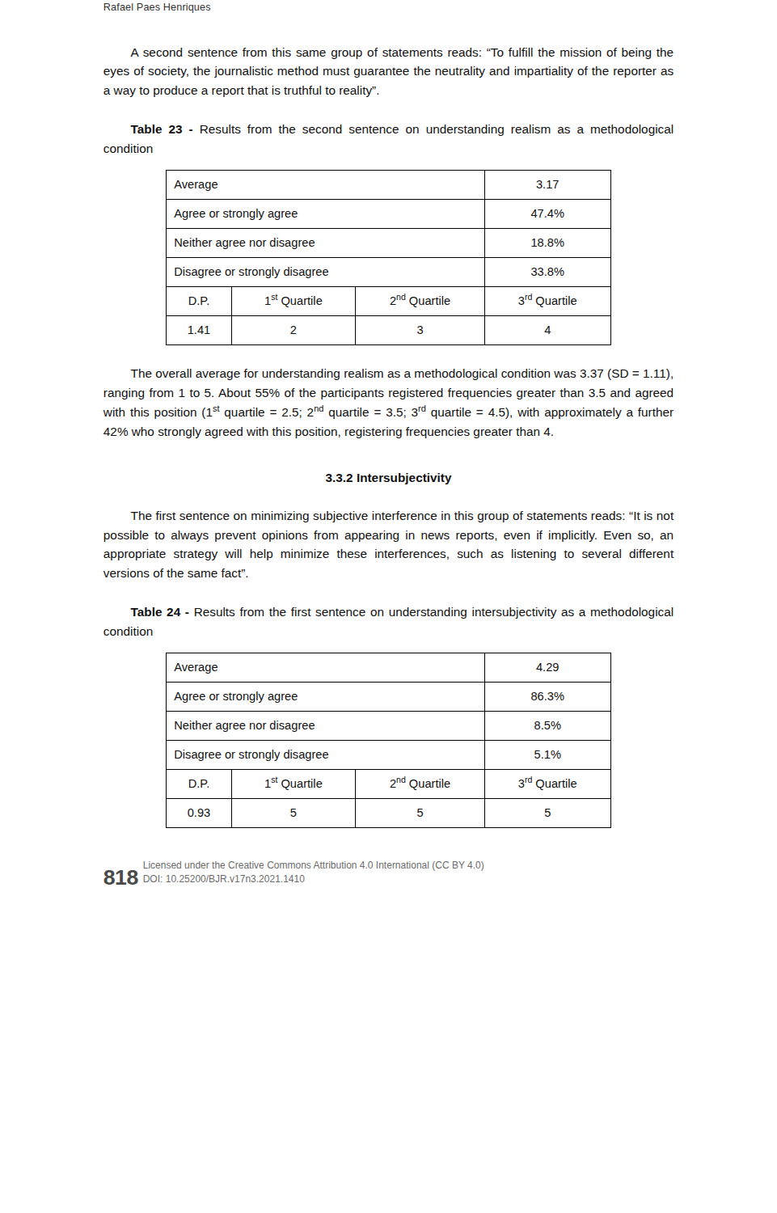Rafael Paes Henriques
A second sentence from this same group of statements reads: “To fulfill the mission of being the eyes of society, the journalistic method must guarantee the neutrality and impartiality of the reporter as a way to produce a report that is truthful to reality”.
Table 23 - Results from the second sentence on understanding realism as a methodological condition
| Average | 3.17 |
| Agree or strongly agree | 47.4% |
| Neither agree nor disagree | 18.8% |
| Disagree or strongly disagree | 33.8% |
| D.P. | 1 st Quartile | 2 nd Quartile | 3 rd Quartile |
| 1.41 | 2 | 3 | 4 |
The overall average for understanding realism as a methodological condition was 3.37 (SD = 1.11), ranging from 1 to 5. About 55% of the participants registered frequencies greater than 3.5 and agreed with this position (1st quartile = 2.5; 2nd quartile = 3.5; 3rd quartile = 4.5), with approximately a further 42% who strongly agreed with this position, registering frequencies greater than 4.
3.3.2 Intersubjectivity
The first sentence on minimizing subjective interference in this group of statements reads: “It is not possible to always prevent opinions from appearing in news reports, even if implicitly. Even so, an appropriate strategy will help minimize these interferences, such as listening to several different versions of the same fact”.
Table 24 - Results from the first sentence on understanding intersubjectivity as a methodological condition
| Average | 4.29 |
| Agree or strongly agree | 86.3% |
| Neither agree nor disagree | 8.5% |
| Disagree or strongly disagree | 5.1% |
| D.P. | 1 st Quartile | 2 nd Quartile | 3 rd Quartile |
| 0.93 | 5 | 5 | 5 |
818 Licensed under the Creative Commons Attribution 4.0 International (CC BY 4.0) DOI: 10.25200/BJR.v17n3.2021.1410